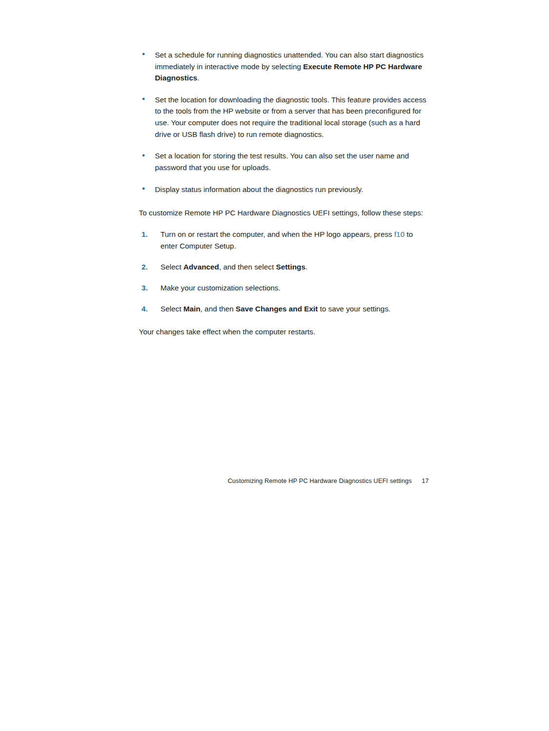Set a schedule for running diagnostics unattended. You can also start diagnostics immediately in interactive mode by selecting Execute Remote HP PC Hardware Diagnostics.
Set the location for downloading the diagnostic tools. This feature provides access to the tools from the HP website or from a server that has been preconfigured for use. Your computer does not require the traditional local storage (such as a hard drive or USB flash drive) to run remote diagnostics.
Set a location for storing the test results. You can also set the user name and password that you use for uploads.
Display status information about the diagnostics run previously.
To customize Remote HP PC Hardware Diagnostics UEFI settings, follow these steps:
Turn on or restart the computer, and when the HP logo appears, press f10 to enter Computer Setup.
Select Advanced, and then select Settings.
Make your customization selections.
Select Main, and then Save Changes and Exit to save your settings.
Your changes take effect when the computer restarts.
Customizing Remote HP PC Hardware Diagnostics UEFI settings17